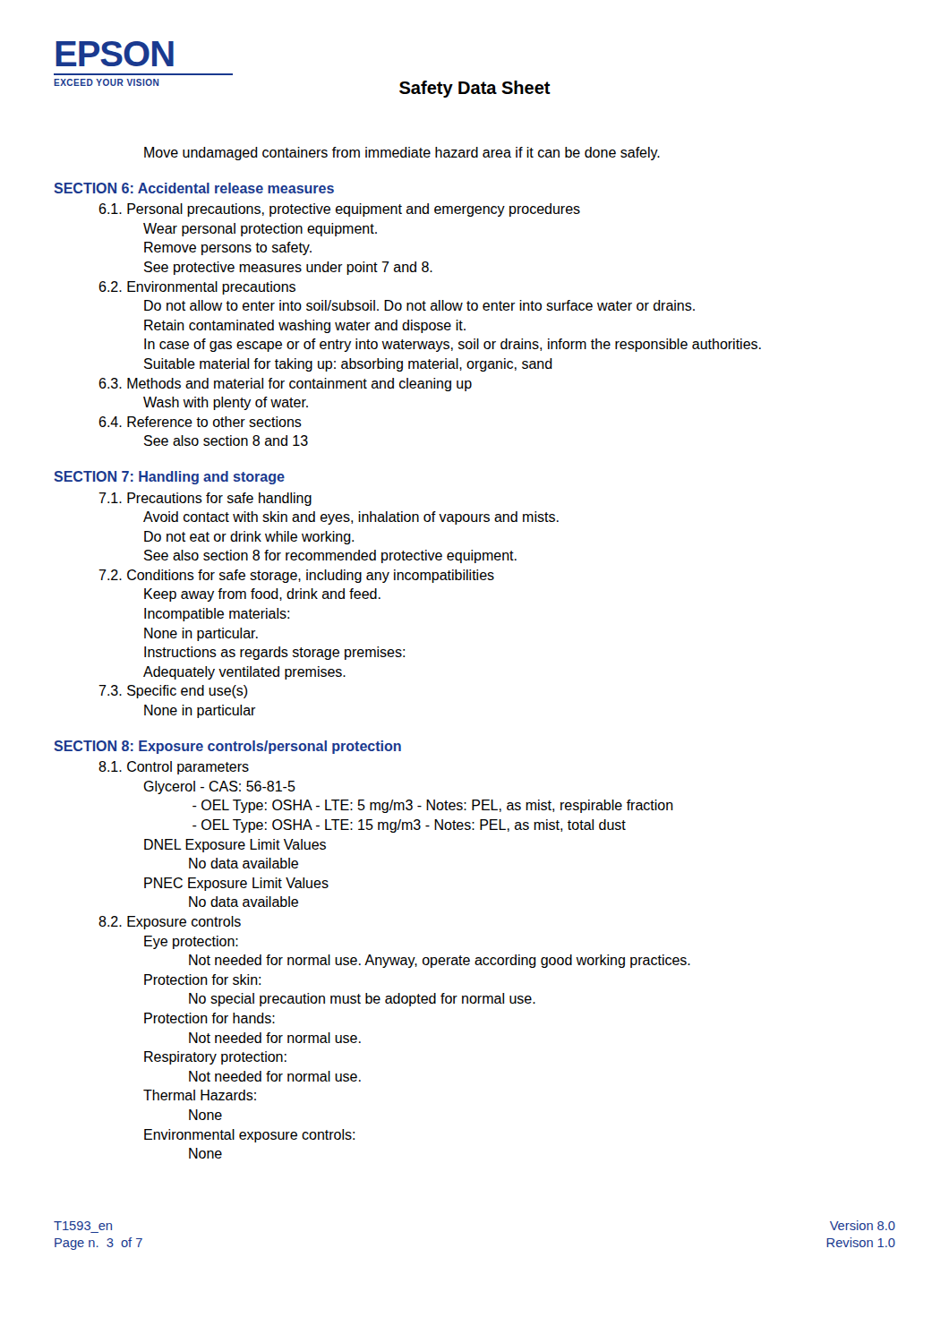EPSON
EXCEED YOUR VISION
Safety Data Sheet
Move undamaged containers from immediate hazard area if it can be done safely.
SECTION 6: Accidental release measures
6.1. Personal precautions, protective equipment and emergency procedures
Wear personal protection equipment.
Remove persons to safety.
See protective measures under point 7 and 8.
6.2. Environmental precautions
Do not allow to enter into soil/subsoil. Do not allow to enter into surface water or drains.
Retain contaminated washing water and dispose it.
In case of gas escape or of entry into waterways, soil or drains, inform the responsible authorities.
Suitable material for taking up: absorbing material, organic, sand
6.3. Methods and material for containment and cleaning up
Wash with plenty of water.
6.4. Reference to other sections
See also section 8 and 13
SECTION 7: Handling and storage
7.1. Precautions for safe handling
Avoid contact with skin and eyes, inhalation of vapours and mists.
Do not eat or drink while working.
See also section 8 for recommended protective equipment.
7.2. Conditions for safe storage, including any incompatibilities
Keep away from food, drink and feed.
Incompatible materials:
None in particular.
Instructions as regards storage premises:
Adequately ventilated premises.
7.3. Specific end use(s)
None in particular
SECTION 8: Exposure controls/personal protection
8.1. Control parameters
Glycerol - CAS: 56-81-5
- OEL Type: OSHA - LTE: 5 mg/m3 - Notes: PEL, as mist, respirable fraction
- OEL Type: OSHA - LTE: 15 mg/m3 - Notes: PEL, as mist, total dust
DNEL Exposure Limit Values
No data available
PNEC Exposure Limit Values
No data available
8.2. Exposure controls
Eye protection:
Not needed for normal use. Anyway, operate according good working practices.
Protection for skin:
No special precaution must be adopted for normal use.
Protection for hands:
Not needed for normal use.
Respiratory protection:
Not needed for normal use.
Thermal Hazards:
None
Environmental exposure controls:
None
T1593_en
Page n. 3 of 7
Version 8.0
Revison 1.0